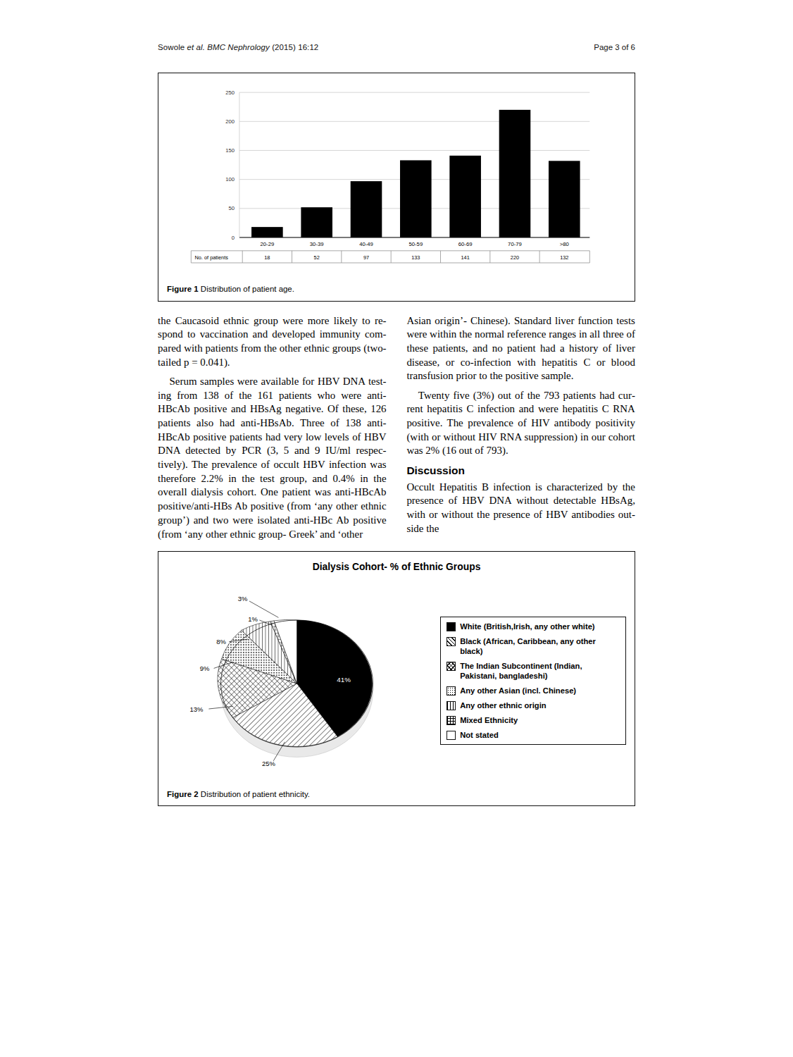Sowole et al. BMC Nephrology (2015) 16:12
Page 3 of 6
250 200 150 100 50 0 20-29 30-39 40-49 50-59 60-69 70-79 >80 No. of patients 18 52 97 133 141 220 132
Figure 1 Distribution of patient age.
the Caucasoid ethnic group were more likely to respond to vaccination and developed immunity compared with patients from the other ethnic groups (two-tailed p = 0.041).
Serum samples were available for HBV DNA testing from 138 of the 161 patients who were anti-HBcAb positive and HBsAg negative. Of these, 126 patients also had anti-HBsAb. Three of 138 anti-HBcAb positive patients had very low levels of HBV DNA detected by PCR (3, 5 and 9 IU/ml respectively). The prevalence of occult HBV infection was therefore 2.2% in the test group, and 0.4% in the overall dialysis cohort. One patient was anti-HBcAb positive/anti-HBs Ab positive (from ‘any other ethnic group’) and two were isolated anti-HBc Ab positive (from ‘any other ethnic group- Greek’ and ‘other
Asian origin’- Chinese). Standard liver function tests were within the normal reference ranges in all three of these patients, and no patient had a history of liver disease, or co-infection with hepatitis C or blood transfusion prior to the positive sample.
Twenty five (3%) out of the 793 patients had current hepatitis C infection and were hepatitis C RNA positive. The prevalence of HIV antibody positivity (with or without HIV RNA suppression) in our cohort was 2% (16 out of 793).
Discussion
Occult Hepatitis B infection is characterized by the presence of HBV DNA without detectable HBsAg, with or without the presence of HBV antibodies outside the
Dialysis Cohort- % of Ethnic Groups
41% 25% 13% 9% 8% 1% 3%
White (British,Irish, any other white)
Black (African, Caribbean, any other black)
The Indian Subcontinent (Indian, Pakistani, bangladeshi)
Any other Asian (incl. Chinese)
Any other ethnic origin
Mixed Ethnicity
Not stated
Figure 2 Distribution of patient ethnicity.